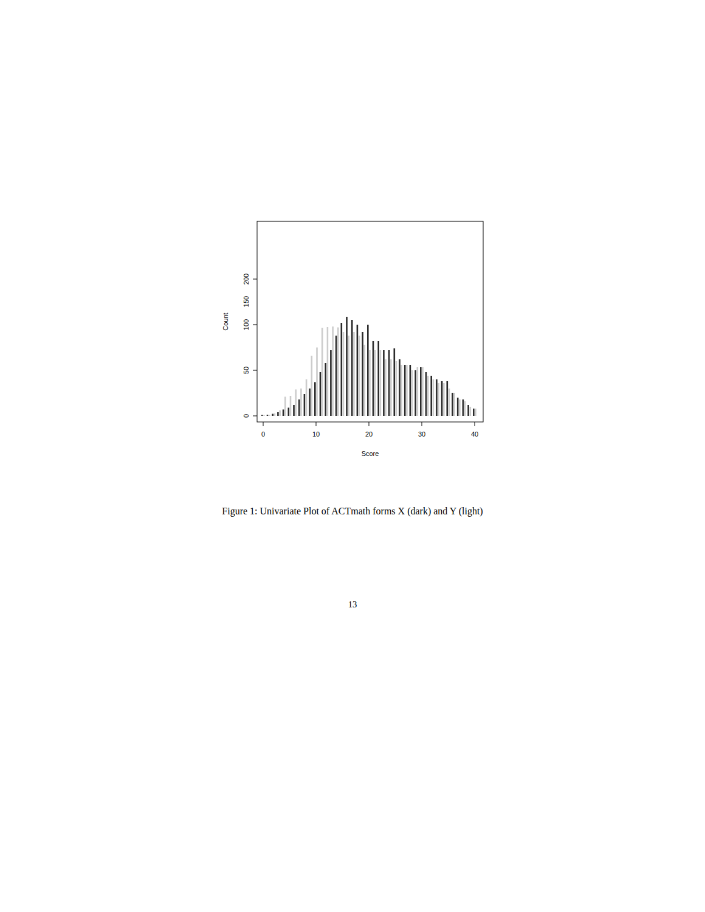Univariate Plot of ACTmath forms X (dark) and Y (light) Side-by-side histogram comparing score count distributions of two test forms. 0 100 200 50 150 Count 0 10 20 30 40 Score
Figure 1: Univariate Plot of ACTmath forms X (dark) and Y (light)
13